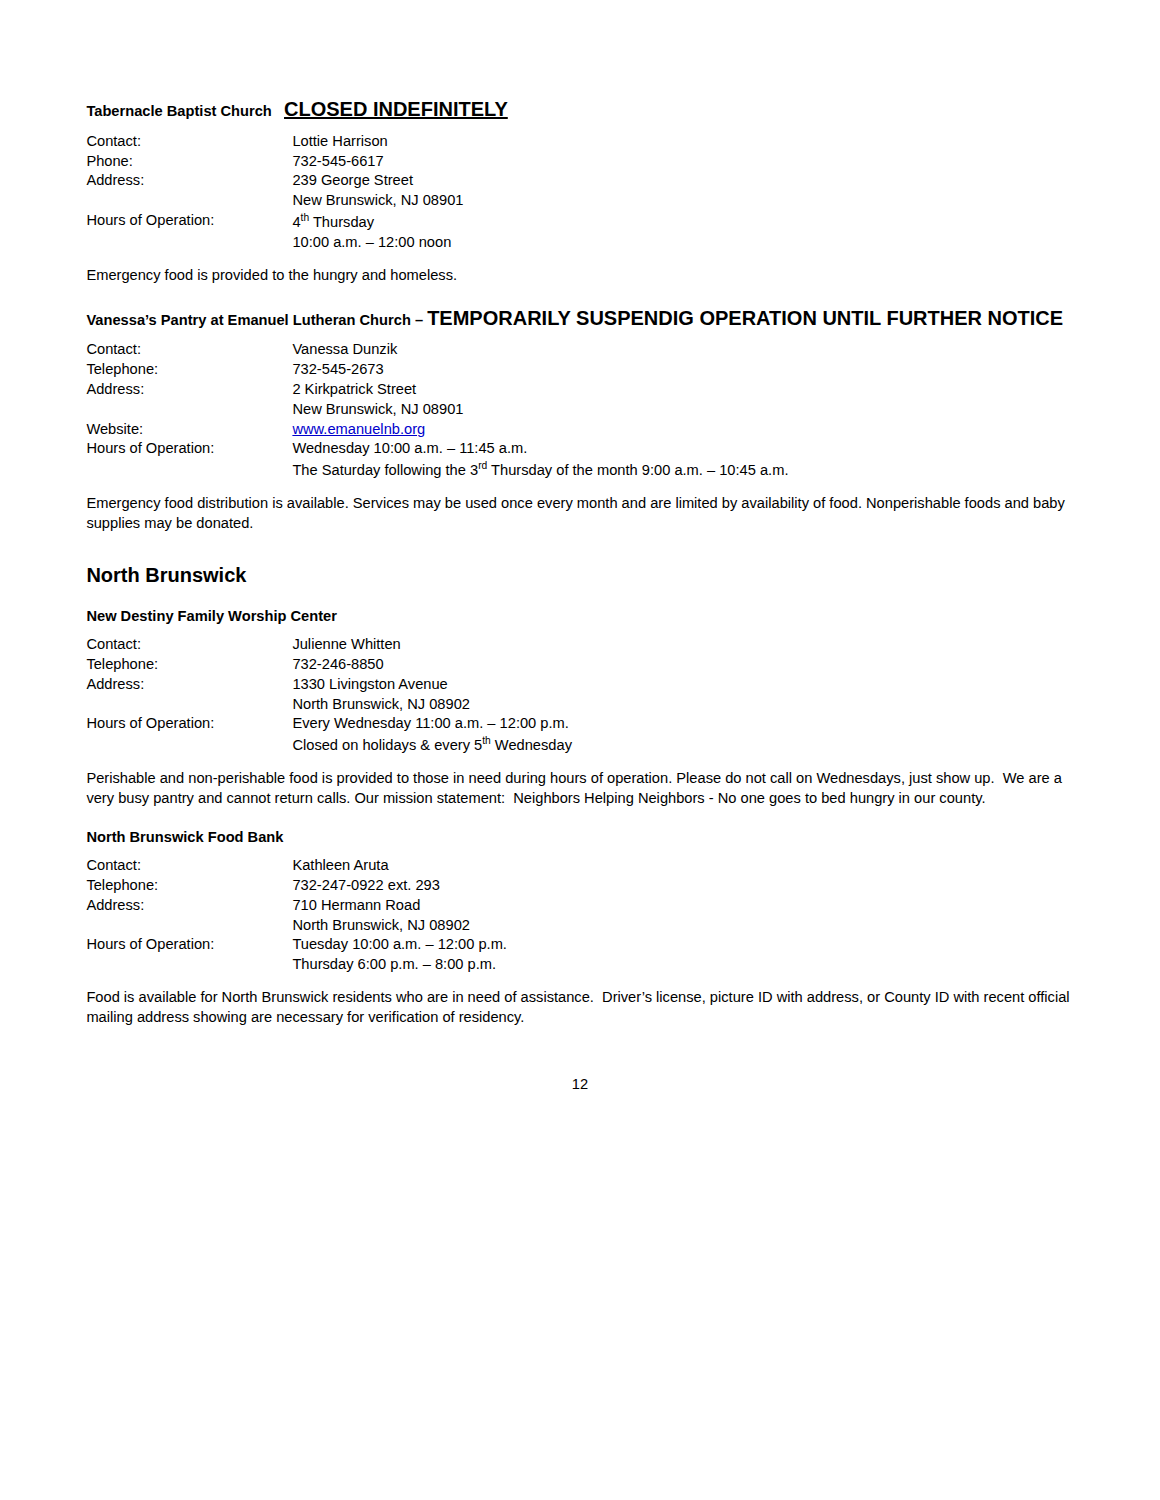Tabernacle Baptist Church CLOSED INDEFINITELY
| Contact: | Lottie Harrison |
| Phone: | 732-545-6617 |
| Address: | 239 George Street |
| | New Brunswick, NJ 08901 |
| Hours of Operation: | 4 th Thursday |
| | 10:00 a.m. – 12:00 noon |
Emergency food is provided to the hungry and homeless.
Vanessa’s Pantry at Emanuel Lutheran Church – TEMPORARILY SUSPENDIG OPERATION UNTIL FURTHER NOTICE
| Contact: | Vanessa Dunzik |
| Telephone: | 732-545-2673 |
| Address: | 2 Kirkpatrick Street |
| | New Brunswick, NJ 08901 |
| Website: | www.emanuelnb.org |
| Hours of Operation: | Wednesday 10:00 a.m. – 11:45 a.m. |
| | The Saturday following the 3 rd Thursday of the month 9:00 a.m. – 10:45 a.m. |
Emergency food distribution is available. Services may be used once every month and are limited by availability of food. Nonperishable foods and baby supplies may be donated.
North Brunswick
New Destiny Family Worship Center
| Contact: | Julienne Whitten |
| Telephone: | 732-246-8850 |
| Address: | 1330 Livingston Avenue |
| | North Brunswick, NJ 08902 |
| Hours of Operation: | Every Wednesday 11:00 a.m. – 12:00 p.m. |
| | Closed on holidays & every 5 th Wednesday |
Perishable and non-perishable food is provided to those in need during hours of operation. Please do not call on Wednesdays, just show up. We are a very busy pantry and cannot return calls. Our mission statement: Neighbors Helping Neighbors - No one goes to bed hungry in our county.
North Brunswick Food Bank
| Contact: | Kathleen Aruta |
| Telephone: | 732-247-0922 ext. 293 |
| Address: | 710 Hermann Road |
| | North Brunswick, NJ 08902 |
| Hours of Operation: | Tuesday 10:00 a.m. – 12:00 p.m. |
| | Thursday 6:00 p.m. – 8:00 p.m. |
Food is available for North Brunswick residents who are in need of assistance. Driver’s license, picture ID with address, or County ID with recent official mailing address showing are necessary for verification of residency.
12